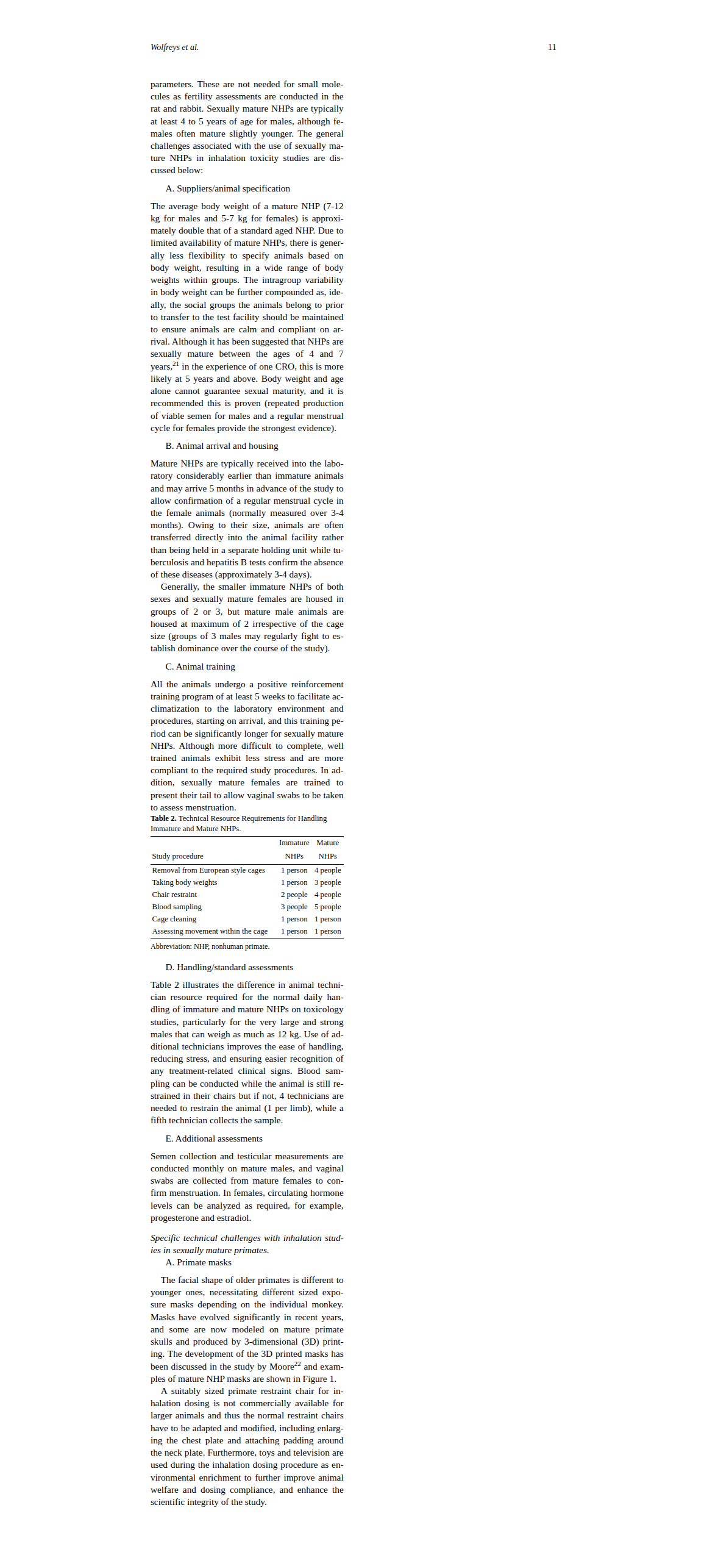Wolfreys et al. 11
parameters. These are not needed for small molecules as fertility assessments are conducted in the rat and rabbit. Sexually mature NHPs are typically at least 4 to 5 years of age for males, although females often mature slightly younger. The general challenges associated with the use of sexually mature NHPs in inhalation toxicity studies are discussed below:
A. Suppliers/animal specification
The average body weight of a mature NHP (7-12 kg for males and 5-7 kg for females) is approximately double that of a standard aged NHP. Due to limited availability of mature NHPs, there is generally less flexibility to specify animals based on body weight, resulting in a wide range of body weights within groups. The intragroup variability in body weight can be further compounded as, ideally, the social groups the animals belong to prior to transfer to the test facility should be maintained to ensure animals are calm and compliant on arrival. Although it has been suggested that NHPs are sexually mature between the ages of 4 and 7 years,21 in the experience of one CRO, this is more likely at 5 years and above. Body weight and age alone cannot guarantee sexual maturity, and it is recommended this is proven (repeated production of viable semen for males and a regular menstrual cycle for females provide the strongest evidence).
B. Animal arrival and housing
Mature NHPs are typically received into the laboratory considerably earlier than immature animals and may arrive 5 months in advance of the study to allow confirmation of a regular menstrual cycle in the female animals (normally measured over 3-4 months). Owing to their size, animals are often transferred directly into the animal facility rather than being held in a separate holding unit while tuberculosis and hepatitis B tests confirm the absence of these diseases (approximately 3-4 days).
Generally, the smaller immature NHPs of both sexes and sexually mature females are housed in groups of 2 or 3, but mature male animals are housed at maximum of 2 irrespective of the cage size (groups of 3 males may regularly fight to establish dominance over the course of the study).
C. Animal training
All the animals undergo a positive reinforcement training program of at least 5 weeks to facilitate acclimatization to the laboratory environment and procedures, starting on arrival, and this training period can be significantly longer for sexually mature NHPs. Although more difficult to complete, well trained animals exhibit less stress and are more compliant to the required study procedures. In addition, sexually mature females are trained to present their tail to allow vaginal swabs to be taken to assess menstruation.
Table 2. Technical Resource Requirements for Handling Immature and Mature NHPs.
| | Immature | Mature |
| --- | --- | --- |
| Study procedure | NHPs | NHPs |
| Removal from European style cages | 1 person | 4 people |
| Taking body weights | 1 person | 3 people |
| Chair restraint | 2 people | 4 people |
| Blood sampling | 3 people | 5 people |
| Cage cleaning | 1 person | 1 person |
| Assessing movement within the cage | 1 person | 1 person |
Abbreviation: NHP, nonhuman primate.
D. Handling/standard assessments
Table 2 illustrates the difference in animal technician resource required for the normal daily handling of immature and mature NHPs on toxicology studies, particularly for the very large and strong males that can weigh as much as 12 kg. Use of additional technicians improves the ease of handling, reducing stress, and ensuring easier recognition of any treatment-related clinical signs. Blood sampling can be conducted while the animal is still restrained in their chairs but if not, 4 technicians are needed to restrain the animal (1 per limb), while a fifth technician collects the sample.
E. Additional assessments
Semen collection and testicular measurements are conducted monthly on mature males, and vaginal swabs are collected from mature females to confirm menstruation. In females, circulating hormone levels can be analyzed as required, for example, progesterone and estradiol.
Specific technical challenges with inhalation studies in sexually mature primates.
A. Primate masks
The facial shape of older primates is different to younger ones, necessitating different sized exposure masks depending on the individual monkey. Masks have evolved significantly in recent years, and some are now modeled on mature primate skulls and produced by 3-dimensional (3D) printing. The development of the 3D printed masks has been discussed in the study by Moore22 and examples of mature NHP masks are shown in Figure 1.
A suitably sized primate restraint chair for inhalation dosing is not commercially available for larger animals and thus the normal restraint chairs have to be adapted and modified, including enlarging the chest plate and attaching padding around the neck plate. Furthermore, toys and television are used during the inhalation dosing procedure as environmental enrichment to further improve animal welfare and dosing compliance, and enhance the scientific integrity of the study.